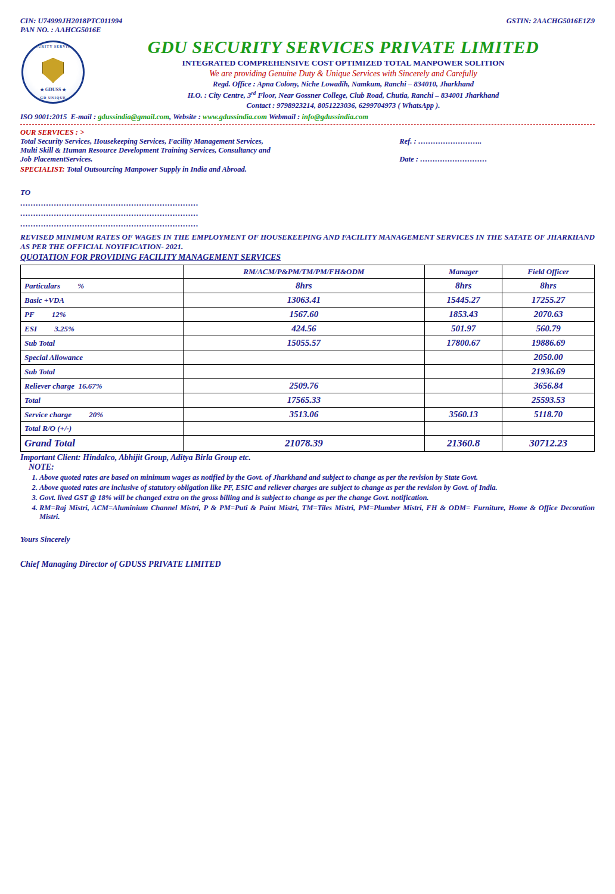CIN: U74999JH2018PTC011994 GSTIN: 2AACHG5016E1Z9
PAN NO. : AAHCG5016E
SECURITY SERVICES
★ GDUSS ★
GD UNIQUE
GDU SECURITY SERVICES PRIVATE LIMITED
INTEGRATED COMPREHENSIVE COST OPTIMIZED TOTAL MANPOWER SOLITION
We are providing Genuine Duty & Unique Services with Sincerely and Carefully
Regd. Office : Apna Colony, Niche Lowadih, Namkum, Ranchi – 834010, Jharkhand
H.O. : City Centre, 3rd Floor, Near Gossner College, Club Road, Chutia, Ranchi – 834001 Jharkhand
Contact : 9798923214, 8051223036, 6299704973 ( WhatsApp ).
ISO 9001:2015 E-mail : gdussindia@gmail.com, Website : www.gdussindia.com Webmail : info@gdussindia.com
OUR SERVICES : >
| Total Security Services, Housekeeping Services, Facility Management Services, | Ref. : …………………….. |
| Multi Skill & Human Resource Development Training Services, Consultancy and | |
| Job PlacementServices. | Date : ……………………… |
SPECIALIST: Total Outsourcing Manpower Supply in India and Abroad.
TO
……………………………………………………………
……………………………………………………………
……………………………………………………………
REVISED MINIMUM RATES OF WAGES IN THE EMPLOYMENT OF HOUSEKEEPING AND FACILITY MANAGEMENT SERVICES IN THE SATATE OF JHARKHAND AS PER THE OFFICIAL NOYIFICATION- 2021.
QUOTATION FOR PROVIDING FACILITY MANAGEMENT SERVICES
| | RM/ACM/P&PM/TM/PM/FH&ODM | Manager | Field Officer |
| --- | --- | --- | --- |
| Particulars % | 8hrs | 8hrs | 8hrs |
| Basic +VDA | 13063.41 | 15445.27 | 17255.27 |
| PF 12% | 1567.60 | 1853.43 | 2070.63 |
| ESI 3.25% | 424.56 | 501.97 | 560.79 |
| Sub Total | 15055.57 | 17800.67 | 19886.69 |
| Special Allowance | | | 2050.00 |
| Sub Total | | | 21936.69 |
| Reliever charge 16.67% | 2509.76 | | 3656.84 |
| Total | 17565.33 | | 25593.53 |
| Service charge 20% | 3513.06 | 3560.13 | 5118.70 |
| Total R/O (+/-) | | | |
| Grand Total | 21078.39 | 21360.8 | 30712.23 |
Important Client: Hindalco, Abhijit Group, Aditya Birla Group etc.
NOTE:
Above quoted rates are based on minimum wages as notified by the Govt. of Jharkhand and subject to change as per the revision by State Govt.
Above quoted rates are inclusive of statutory obligation like PF, ESIC and reliever charges are subject to change as per the revision by Govt. of India.
Govt. lived GST @ 18% will be changed extra on the gross billing and is subject to change as per the change Govt. notification.
RM=Raj Mistri, ACM=Aluminium Channel Mistri, P & PM=Puti & Paint Mistri, TM=Tiles Mistri, PM=Plumber Mistri, FH & ODM= Furniture, Home & Office Decoration Mistri.
Yours Sincerely
Chief Managing Director of GDUSS PRIVATE LIMITED